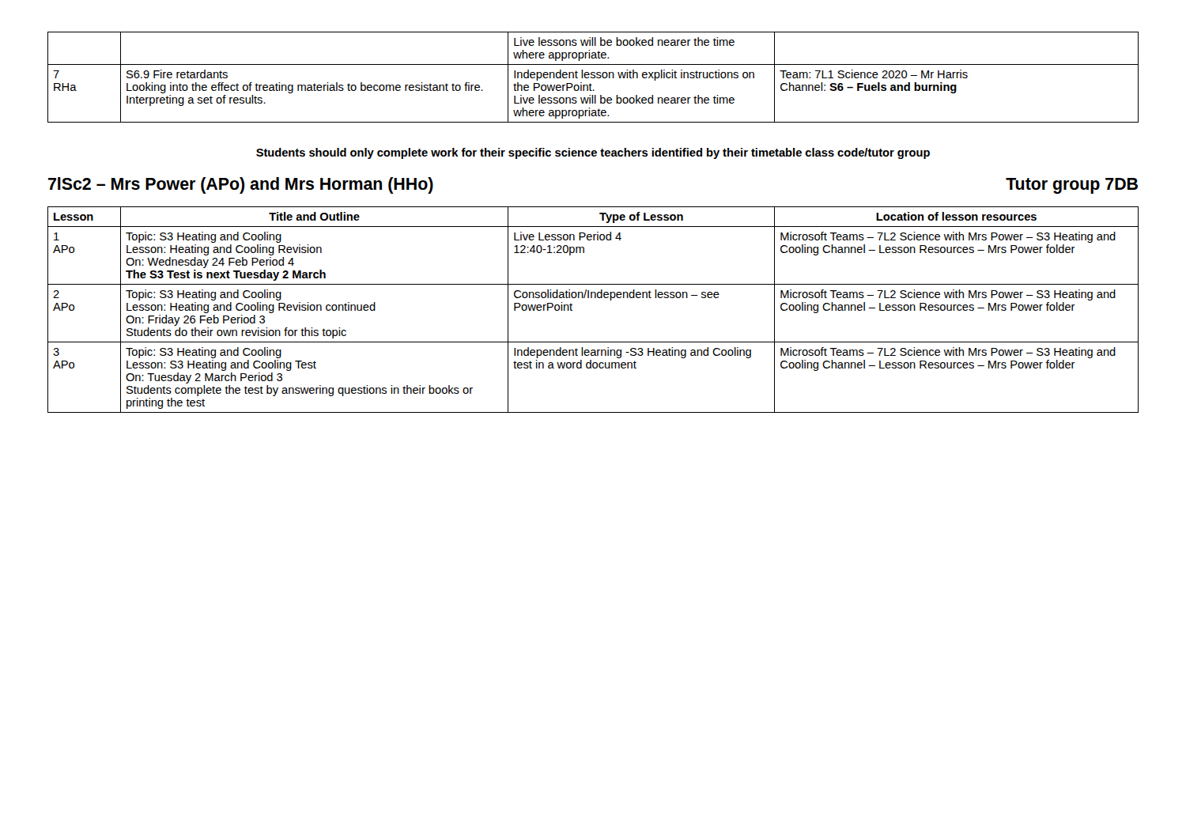| | | Live lessons will be booked nearer the time where appropriate. | |
| 7 RHa | S6.9 Fire retardants Looking into the effect of treating materials to become resistant to fire. Interpreting a set of results. | Independent lesson with explicit instructions on the PowerPoint. Live lessons will be booked nearer the time where appropriate. | Team: 7L1 Science 2020 – Mr Harris Channel: S6 – Fuels and burning |
Students should only complete work for their specific science teachers identified by their timetable class code/tutor group
7lSc2 – Mrs Power (APo) and Mrs Horman (HHo) Tutor group 7DB
| Lesson | Title and Outline | Type of Lesson | Location of lesson resources |
| --- | --- | --- | --- |
| 1 APo | Topic: S3 Heating and Cooling Lesson: Heating and Cooling Revision On: Wednesday 24 Feb Period 4 The S3 Test is next Tuesday 2 March | Live Lesson Period 4 12:40-1:20pm | Microsoft Teams – 7L2 Science with Mrs Power – S3 Heating and Cooling Channel – Lesson Resources – Mrs Power folder |
| 2 APo | Topic: S3 Heating and Cooling Lesson: Heating and Cooling Revision continued On: Friday 26 Feb Period 3 Students do their own revision for this topic | Consolidation/Independent lesson – see PowerPoint | Microsoft Teams – 7L2 Science with Mrs Power – S3 Heating and Cooling Channel – Lesson Resources – Mrs Power folder |
| 3 APo | Topic: S3 Heating and Cooling Lesson: S3 Heating and Cooling Test On: Tuesday 2 March Period 3 Students complete the test by answering questions in their books or printing the test | Independent learning -S3 Heating and Cooling test in a word document | Microsoft Teams – 7L2 Science with Mrs Power – S3 Heating and Cooling Channel – Lesson Resources – Mrs Power folder |